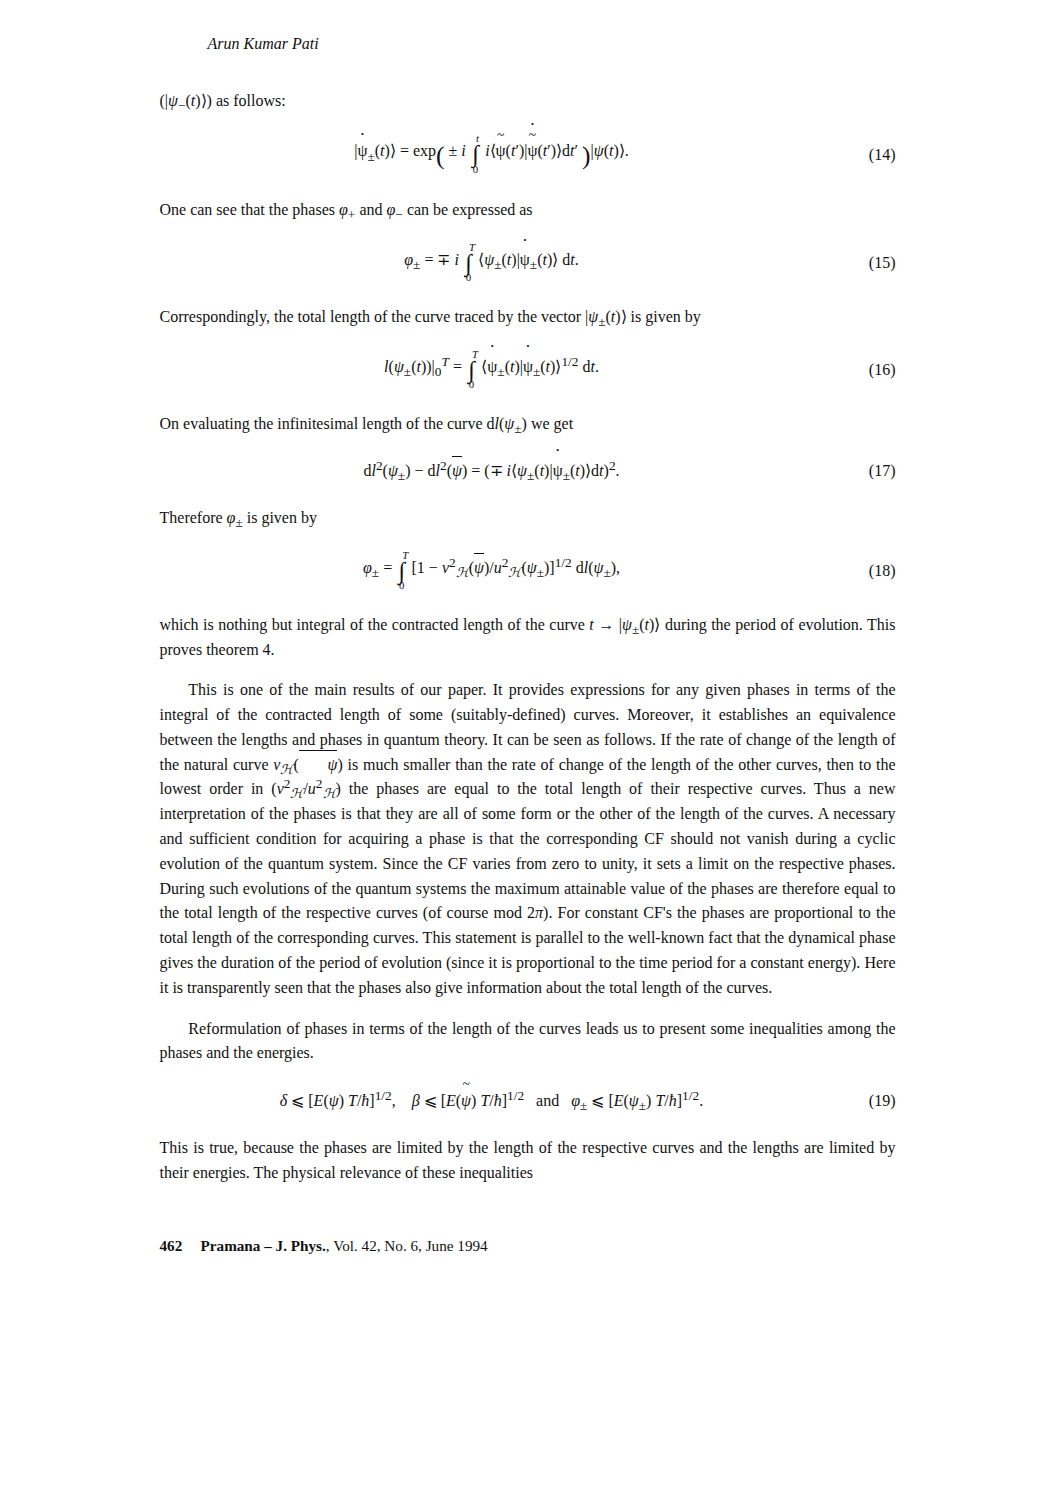Arun Kumar Pati
(|ψ−(t)⟩) as follows:
|ψ±(t)⟩ = exp( ± i ∫t 0 i⟨ψ(t′)|ψ(t′)⟩dt′ )|ψ(t)⟩.
(14)
One can see that the phases φ+ and φ− can be expressed as
φ± = ∓ i ∫T 0 ⟨ψ±(t)|ψ±(t)⟩ dt.
(15)
Correspondingly, the total length of the curve traced by the vector |ψ±(t)⟩ is given by
l(ψ±(t))|0T = ∫T 0 ⟨ψ±(t)|ψ±(t)⟩1/2 dt.
(16)
On evaluating the infinitesimal length of the curve dl(ψ±) we get
dl2(ψ±) − dl2(ψ) = (∓ i⟨ψ±(t)|ψ±(t)⟩dt)2.
(17)
Therefore φ± is given by
φ± = ∫T 0 [1 − v2ℋ(ψ)/u2ℋ(ψ±)]1/2 dl(ψ±),
(18)
which is nothing but integral of the contracted length of the curve t → |ψ±(t)⟩ during the period of evolution. This proves theorem 4.
This is one of the main results of our paper. It provides expressions for any given phases in terms of the integral of the contracted length of some (suitably-defined) curves. Moreover, it establishes an equivalence between the lengths and phases in quantum theory. It can be seen as follows. If the rate of change of the length of the natural curve vℋ(ψ) is much smaller than the rate of change of the length of the other curves, then to the lowest order in (v2ℋ/u2ℋ) the phases are equal to the total length of their respective curves. Thus a new interpretation of the phases is that they are all of some form or the other of the length of the curves. A necessary and sufficient condition for acquiring a phase is that the corresponding CF should not vanish during a cyclic evolution of the quantum system. Since the CF varies from zero to unity, it sets a limit on the respective phases. During such evolutions of the quantum systems the maximum attainable value of the phases are therefore equal to the total length of the respective curves (of course mod 2π). For constant CF's the phases are proportional to the total length of the corresponding curves. This statement is parallel to the well-known fact that the dynamical phase gives the duration of the period of evolution (since it is proportional to the time period for a constant energy). Here it is transparently seen that the phases also give information about the total length of the curves.
Reformulation of phases in terms of the length of the curves leads us to present some inequalities among the phases and the energies.
δ ⩽ [E(ψ) T/ħ]1/2, β ⩽ [E(ψ) T/ħ]1/2 and φ± ⩽ [E(ψ±) T/ħ]1/2.
(19)
This is true, because the phases are limited by the length of the respective curves and the lengths are limited by their energies. The physical relevance of these inequalities
462 Pramana – J. Phys., Vol. 42, No. 6, June 1994